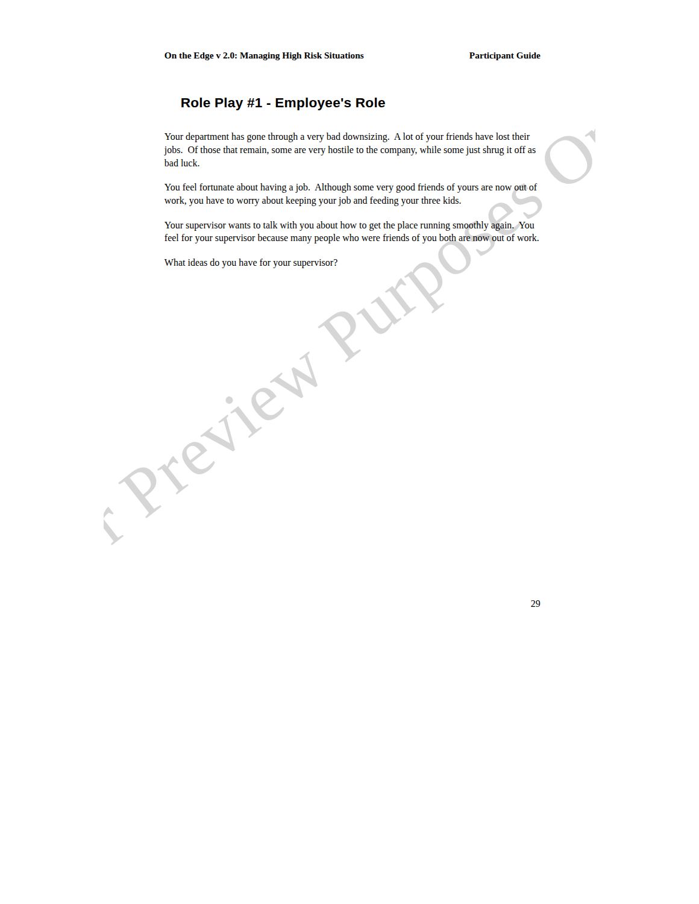For Preview Purposes Only
On the Edge v 2.0: Managing High Risk Situations Participant Guide
Role Play #1 - Employee's Role
Your department has gone through a very bad downsizing. A lot of your friends have lost their jobs. Of those that remain, some are very hostile to the company, while some just shrug it off as bad luck.
You feel fortunate about having a job. Although some very good friends of yours are now out of work, you have to worry about keeping your job and feeding your three kids.
Your supervisor wants to talk with you about how to get the place running smoothly again. You feel for your supervisor because many people who were friends of you both are now out of work.
What ideas do you have for your supervisor?
29